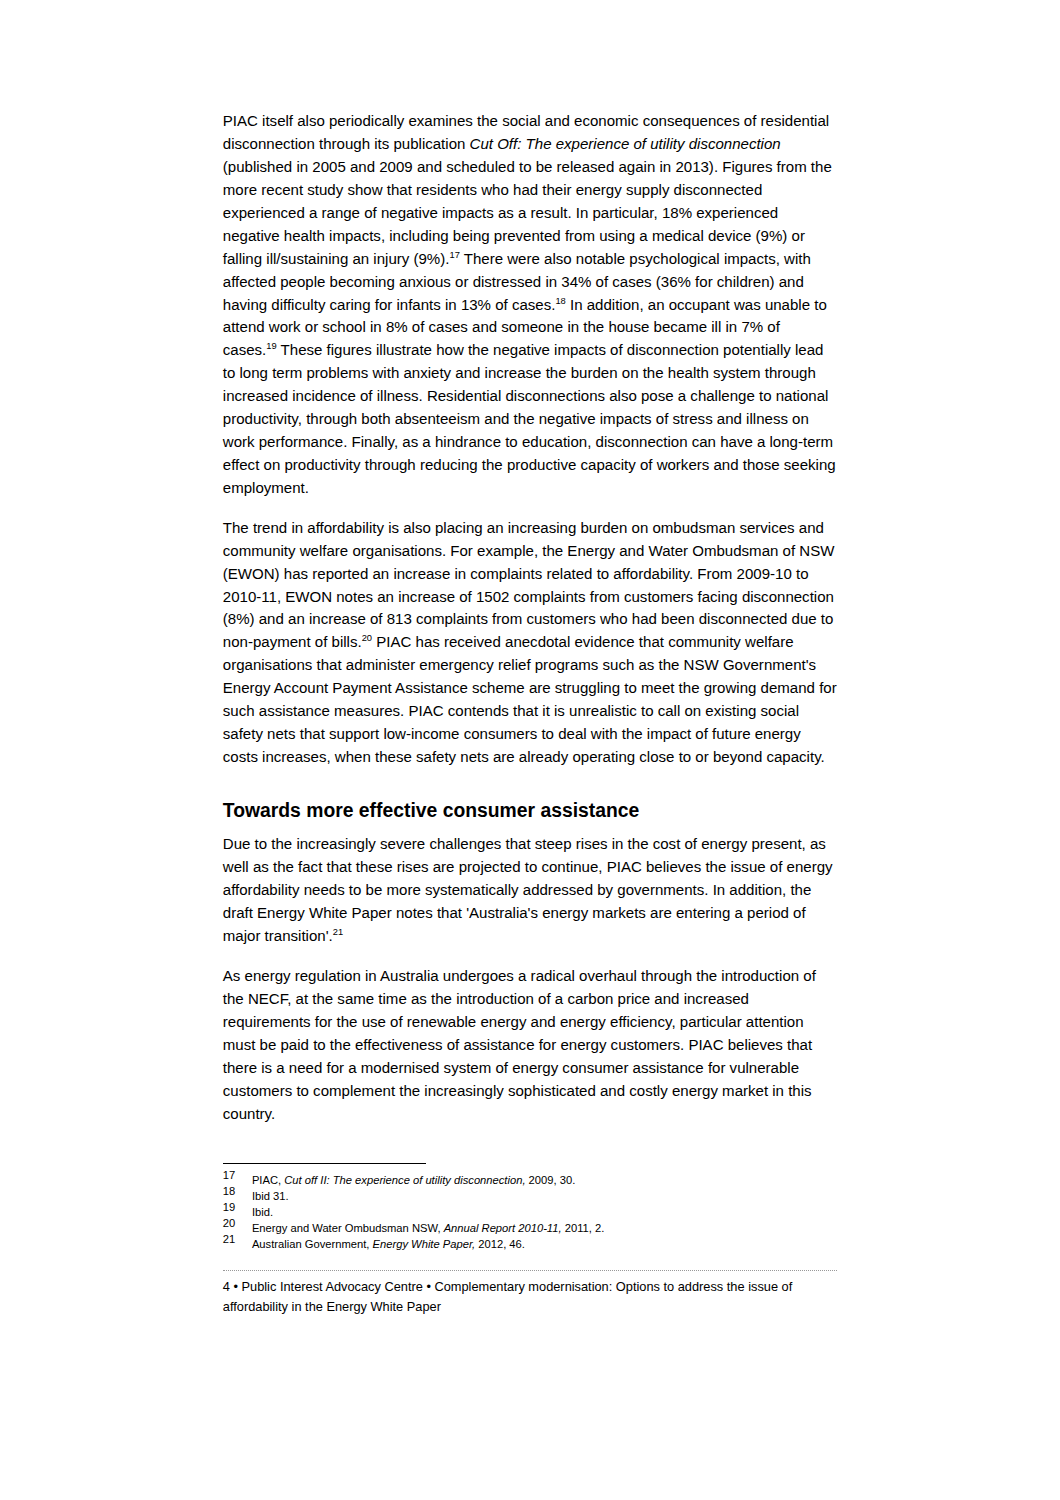PIAC itself also periodically examines the social and economic consequences of residential disconnection through its publication Cut Off: The experience of utility disconnection (published in 2005 and 2009 and scheduled to be released again in 2013). Figures from the more recent study show that residents who had their energy supply disconnected experienced a range of negative impacts as a result. In particular, 18% experienced negative health impacts, including being prevented from using a medical device (9%) or falling ill/sustaining an injury (9%).17 There were also notable psychological impacts, with affected people becoming anxious or distressed in 34% of cases (36% for children) and having difficulty caring for infants in 13% of cases.18 In addition, an occupant was unable to attend work or school in 8% of cases and someone in the house became ill in 7% of cases.19 These figures illustrate how the negative impacts of disconnection potentially lead to long term problems with anxiety and increase the burden on the health system through increased incidence of illness. Residential disconnections also pose a challenge to national productivity, through both absenteeism and the negative impacts of stress and illness on work performance. Finally, as a hindrance to education, disconnection can have a long-term effect on productivity through reducing the productive capacity of workers and those seeking employment.
The trend in affordability is also placing an increasing burden on ombudsman services and community welfare organisations. For example, the Energy and Water Ombudsman of NSW (EWON) has reported an increase in complaints related to affordability. From 2009-10 to 2010-11, EWON notes an increase of 1502 complaints from customers facing disconnection (8%) and an increase of 813 complaints from customers who had been disconnected due to non-payment of bills.20 PIAC has received anecdotal evidence that community welfare organisations that administer emergency relief programs such as the NSW Government's Energy Account Payment Assistance scheme are struggling to meet the growing demand for such assistance measures. PIAC contends that it is unrealistic to call on existing social safety nets that support low-income consumers to deal with the impact of future energy costs increases, when these safety nets are already operating close to or beyond capacity.
Towards more effective consumer assistance
Due to the increasingly severe challenges that steep rises in the cost of energy present, as well as the fact that these rises are projected to continue, PIAC believes the issue of energy affordability needs to be more systematically addressed by governments. In addition, the draft Energy White Paper notes that 'Australia's energy markets are entering a period of major transition'.21
As energy regulation in Australia undergoes a radical overhaul through the introduction of the NECF, at the same time as the introduction of a carbon price and increased requirements for the use of renewable energy and energy efficiency, particular attention must be paid to the effectiveness of assistance for energy customers. PIAC believes that there is a need for a modernised system of energy consumer assistance for vulnerable customers to complement the increasingly sophisticated and costly energy market in this country.
| 17 | PIAC, Cut off II: The experience of utility disconnection, 2009, 30. |
| 18 | Ibid 31. |
| 19 | Ibid. |
| 20 | Energy and Water Ombudsman NSW, Annual Report 2010-11, 2011, 2. |
| 21 | Australian Government, Energy White Paper, 2012, 46. |
4 • Public Interest Advocacy Centre • Complementary modernisation: Options to address the issue of affordability in the Energy White Paper